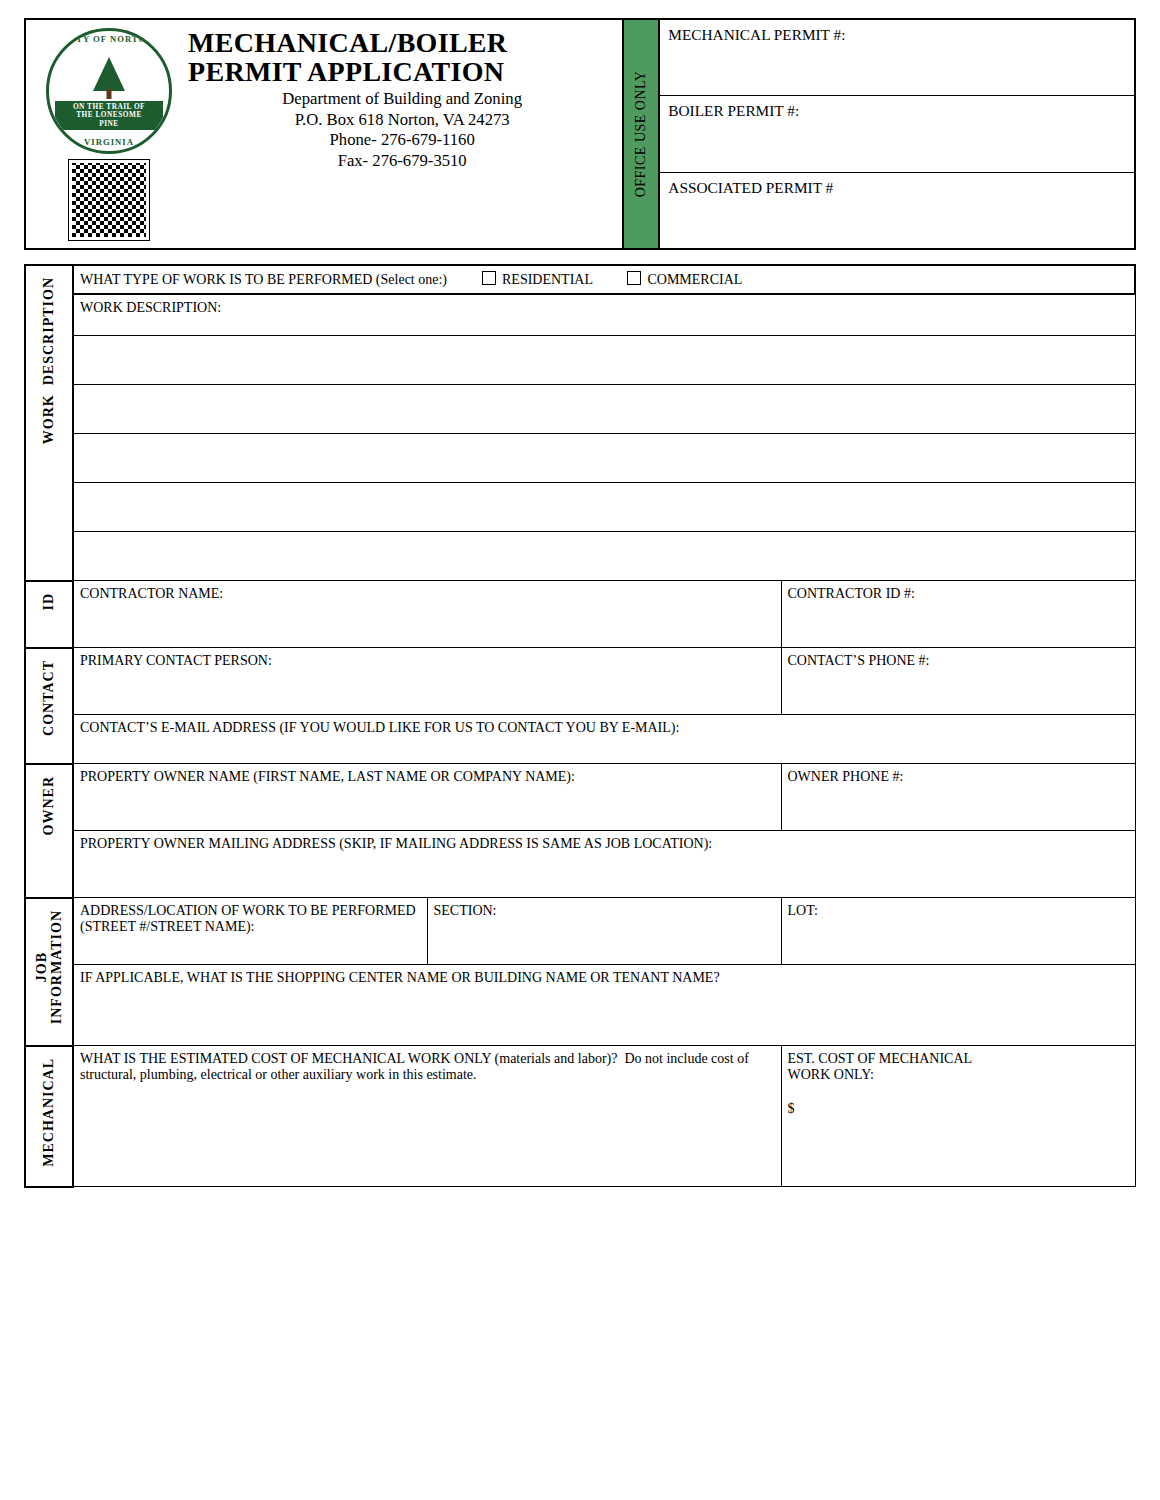CITY OF NORTON
ON THE TRAIL OF
THE LONESOME
PINE
VIRGINIA
MECHANICAL/BOILER
PERMIT APPLICATION
Department of Building and Zoning
P.O. Box 618 Norton, VA 24273
Phone- 276-679-1160
Fax- 276-679-3510
OFFICE USE ONLY
MECHANICAL PERMIT #:
BOILER PERMIT #:
ASSOCIATED PERMIT #
| WORK DESCRIPTION | WHAT TYPE OF WORK IS TO BE PERFORMED (Select one:) RESIDENTIAL COMMERCIAL |
| WORK DESCRIPTION: |
| ID | CONTRACTOR NAME: | CONTRACTOR ID #: |
| CONTACT | PRIMARY CONTACT PERSON: | CONTACT’S PHONE #: |
| CONTACT’S E-MAIL ADDRESS (IF YOU WOULD LIKE FOR US TO CONTACT YOU BY E-MAIL): |
| OWNER | PROPERTY OWNER NAME (FIRST NAME, LAST NAME OR COMPANY NAME): | OWNER PHONE #: |
| PROPERTY OWNER MAILING ADDRESS (SKIP, IF MAILING ADDRESS IS SAME AS JOB LOCATION): |
| JOB INFORMATION | ADDRESS/LOCATION OF WORK TO BE PERFORMED (STREET #/STREET NAME): | SECTION: | LOT: |
| IF APPLICABLE, WHAT IS THE SHOPPING CENTER NAME OR BUILDING NAME OR TENANT NAME? |
| MECHANICAL | WHAT IS THE ESTIMATED COST OF MECHANICAL WORK ONLY (materials and labor)? Do not include cost of structural, plumbing, electrical or other auxiliary work in this estimate. | EST. COST OF MECHANICAL WORK ONLY: $ |